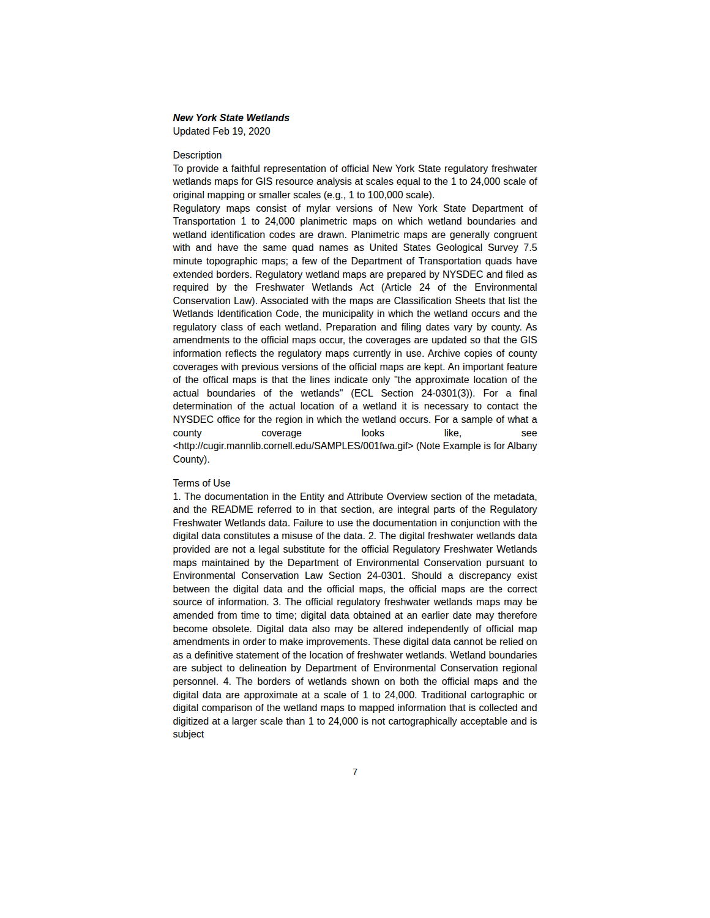New York State Wetlands
Updated Feb 19, 2020
Description
To provide a faithful representation of official New York State regulatory freshwater wetlands maps for GIS resource analysis at scales equal to the 1 to 24,000 scale of original mapping or smaller scales (e.g., 1 to 100,000 scale).
Regulatory maps consist of mylar versions of New York State Department of Transportation 1 to 24,000 planimetric maps on which wetland boundaries and wetland identification codes are drawn. Planimetric maps are generally congruent with and have the same quad names as United States Geological Survey 7.5 minute topographic maps; a few of the Department of Transportation quads have extended borders. Regulatory wetland maps are prepared by NYSDEC and filed as required by the Freshwater Wetlands Act (Article 24 of the Environmental Conservation Law). Associated with the maps are Classification Sheets that list the Wetlands Identification Code, the municipality in which the wetland occurs and the regulatory class of each wetland. Preparation and filing dates vary by county. As amendments to the official maps occur, the coverages are updated so that the GIS information reflects the regulatory maps currently in use. Archive copies of county coverages with previous versions of the official maps are kept. An important feature of the offical maps is that the lines indicate only "the approximate location of the actual boundaries of the wetlands" (ECL Section 24-0301(3)). For a final determination of the actual location of a wetland it is necessary to contact the NYSDEC office for the region in which the wetland occurs. For a sample of what a county coverage looks like, see <http://cugir.mannlib.cornell.edu/SAMPLES/001fwa.gif> (Note Example is for Albany County).
Terms of Use
1. The documentation in the Entity and Attribute Overview section of the metadata, and the README referred to in that section, are integral parts of the Regulatory Freshwater Wetlands data. Failure to use the documentation in conjunction with the digital data constitutes a misuse of the data. 2. The digital freshwater wetlands data provided are not a legal substitute for the official Regulatory Freshwater Wetlands maps maintained by the Department of Environmental Conservation pursuant to Environmental Conservation Law Section 24-0301. Should a discrepancy exist between the digital data and the official maps, the official maps are the correct source of information. 3. The official regulatory freshwater wetlands maps may be amended from time to time; digital data obtained at an earlier date may therefore become obsolete. Digital data also may be altered independently of official map amendments in order to make improvements. These digital data cannot be relied on as a definitive statement of the location of freshwater wetlands. Wetland boundaries are subject to delineation by Department of Environmental Conservation regional personnel. 4. The borders of wetlands shown on both the official maps and the digital data are approximate at a scale of 1 to 24,000. Traditional cartographic or digital comparison of the wetland maps to mapped information that is collected and digitized at a larger scale than 1 to 24,000 is not cartographically acceptable and is subject
7